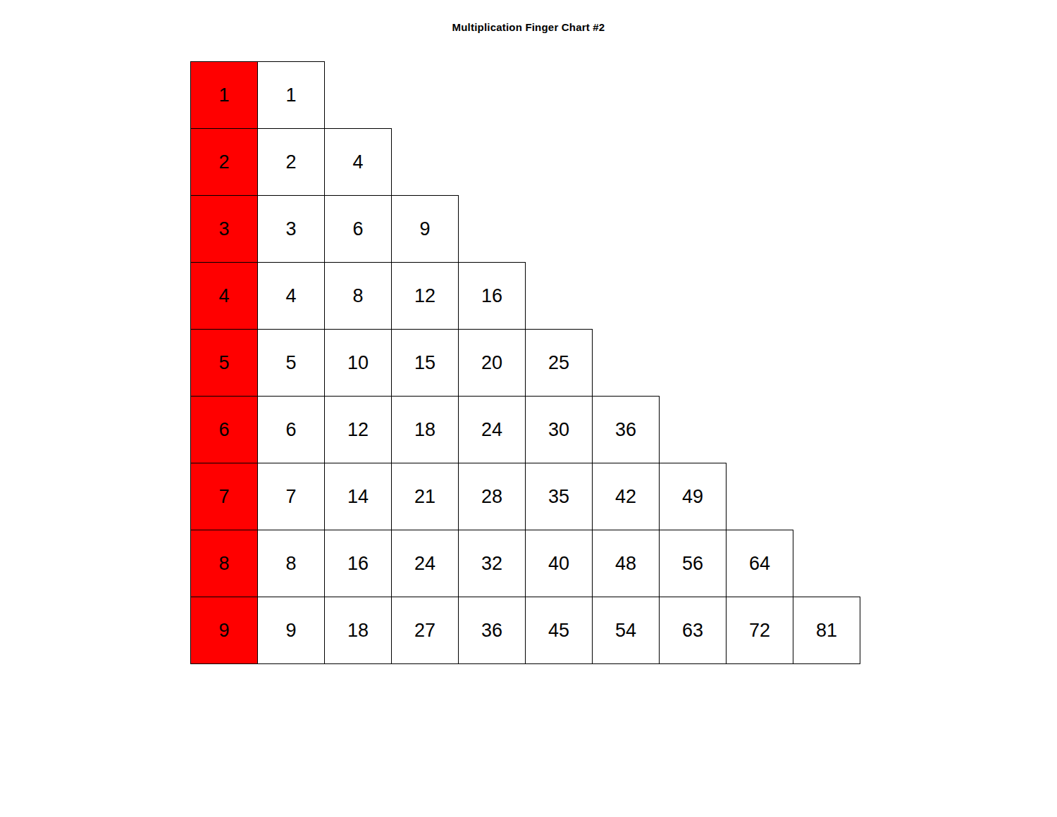Multiplication Finger Chart #2
| 1 | 1 | | | | | | | | |
| 2 | 2 | 4 | | | | | | | |
| 3 | 3 | 6 | 9 | | | | | | |
| 4 | 4 | 8 | 12 | 16 | | | | | |
| 5 | 5 | 10 | 15 | 20 | 25 | | | | |
| 6 | 6 | 12 | 18 | 24 | 30 | 36 | | | |
| 7 | 7 | 14 | 21 | 28 | 35 | 42 | 49 | | |
| 8 | 8 | 16 | 24 | 32 | 40 | 48 | 56 | 64 | |
| 9 | 9 | 18 | 27 | 36 | 45 | 54 | 63 | 72 | 81 |